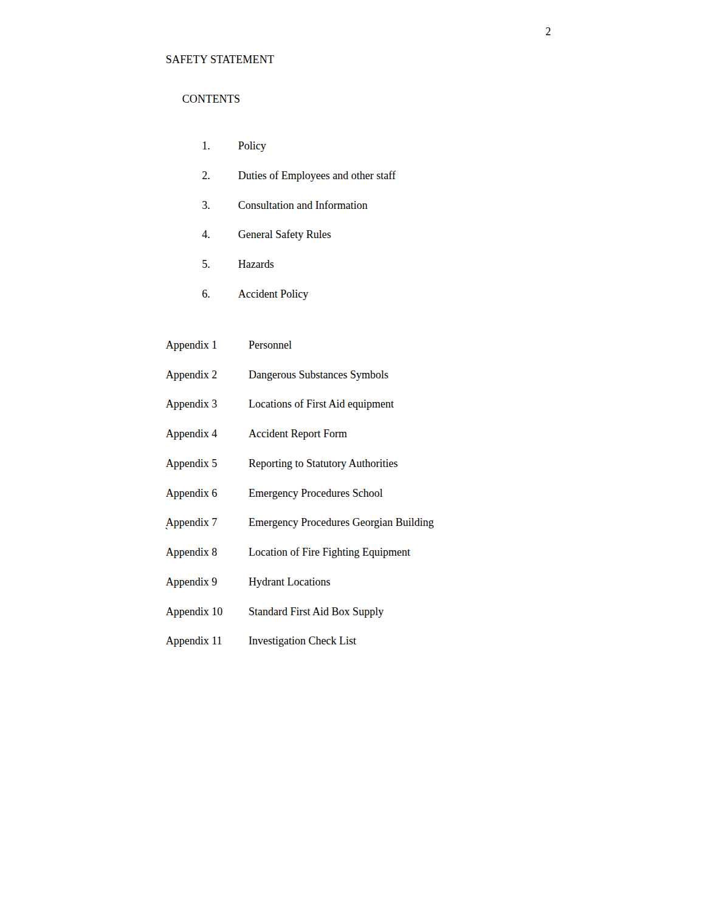2
SAFETY STATEMENT
CONTENTS
1. Policy
2. Duties of Employees and other staff
3. Consultation and Information
4. General Safety Rules
5. Hazards
6. Accident Policy
Appendix 1 Personnel
Appendix 2 Dangerous Substances Symbols
Appendix 3 Locations of First Aid equipment
Appendix 4 Accident Report Form
Appendix 5 Reporting to Statutory Authorities
Appendix 6 Emergency Procedures School
Appendix 7 Emergency Procedures Georgian Building
Appendix 8 Location of Fire Fighting Equipment
Appendix 9 Hydrant Locations
Appendix 10 Standard First Aid Box Supply
Appendix 11 Investigation Check List